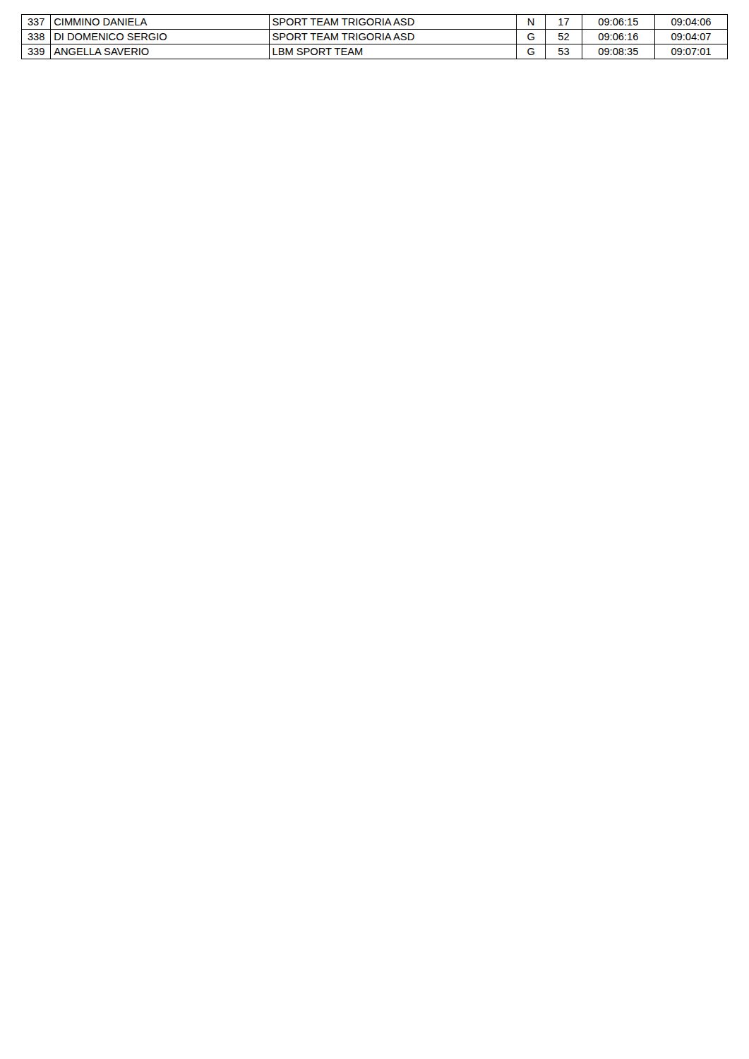| 337 | CIMMINO DANIELA | SPORT TEAM TRIGORIA ASD | N | 17 | 09:06:15 | 09:04:06 |
| 338 | DI DOMENICO SERGIO | SPORT TEAM TRIGORIA ASD | G | 52 | 09:06:16 | 09:04:07 |
| 339 | ANGELLA SAVERIO | LBM SPORT TEAM | G | 53 | 09:08:35 | 09:07:01 |